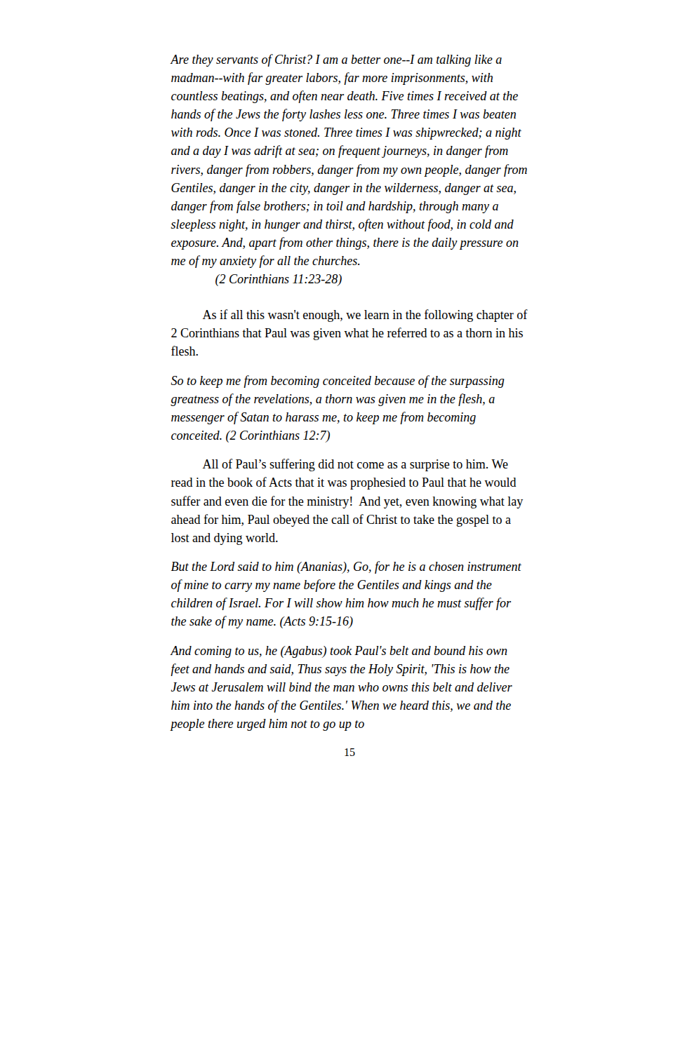Are they servants of Christ? I am a better one--I am talking like a madman--with far greater labors, far more imprisonments, with countless beatings, and often near death. Five times I received at the hands of the Jews the forty lashes less one. Three times I was beaten with rods. Once I was stoned. Three times I was shipwrecked; a night and a day I was adrift at sea; on frequent journeys, in danger from rivers, danger from robbers, danger from my own people, danger from Gentiles, danger in the city, danger in the wilderness, danger at sea, danger from false brothers; in toil and hardship, through many a sleepless night, in hunger and thirst, often without food, in cold and exposure. And, apart from other things, there is the daily pressure on me of my anxiety for all the churches.(2 Corinthians 11:23-28)
As if all this wasn't enough, we learn in the following chapter of 2 Corinthians that Paul was given what he referred to as a thorn in his flesh.
So to keep me from becoming conceited because of the surpassing greatness of the revelations, a thorn was given me in the flesh, a messenger of Satan to harass me, to keep me from becoming conceited. (2 Corinthians 12:7)
All of Paul’s suffering did not come as a surprise to him. We read in the book of Acts that it was prophesied to Paul that he would suffer and even die for the ministry! And yet, even knowing what lay ahead for him, Paul obeyed the call of Christ to take the gospel to a lost and dying world.
But the Lord said to him (Ananias), Go, for he is a chosen instrument of mine to carry my name before the Gentiles and kings and the children of Israel. For I will show him how much he must suffer for the sake of my name. (Acts 9:15-16)
And coming to us, he (Agabus) took Paul's belt and bound his own feet and hands and said, Thus says the Holy Spirit, 'This is how the Jews at Jerusalem will bind the man who owns this belt and deliver him into the hands of the Gentiles.' When we heard this, we and the people there urged him not to go up to
15